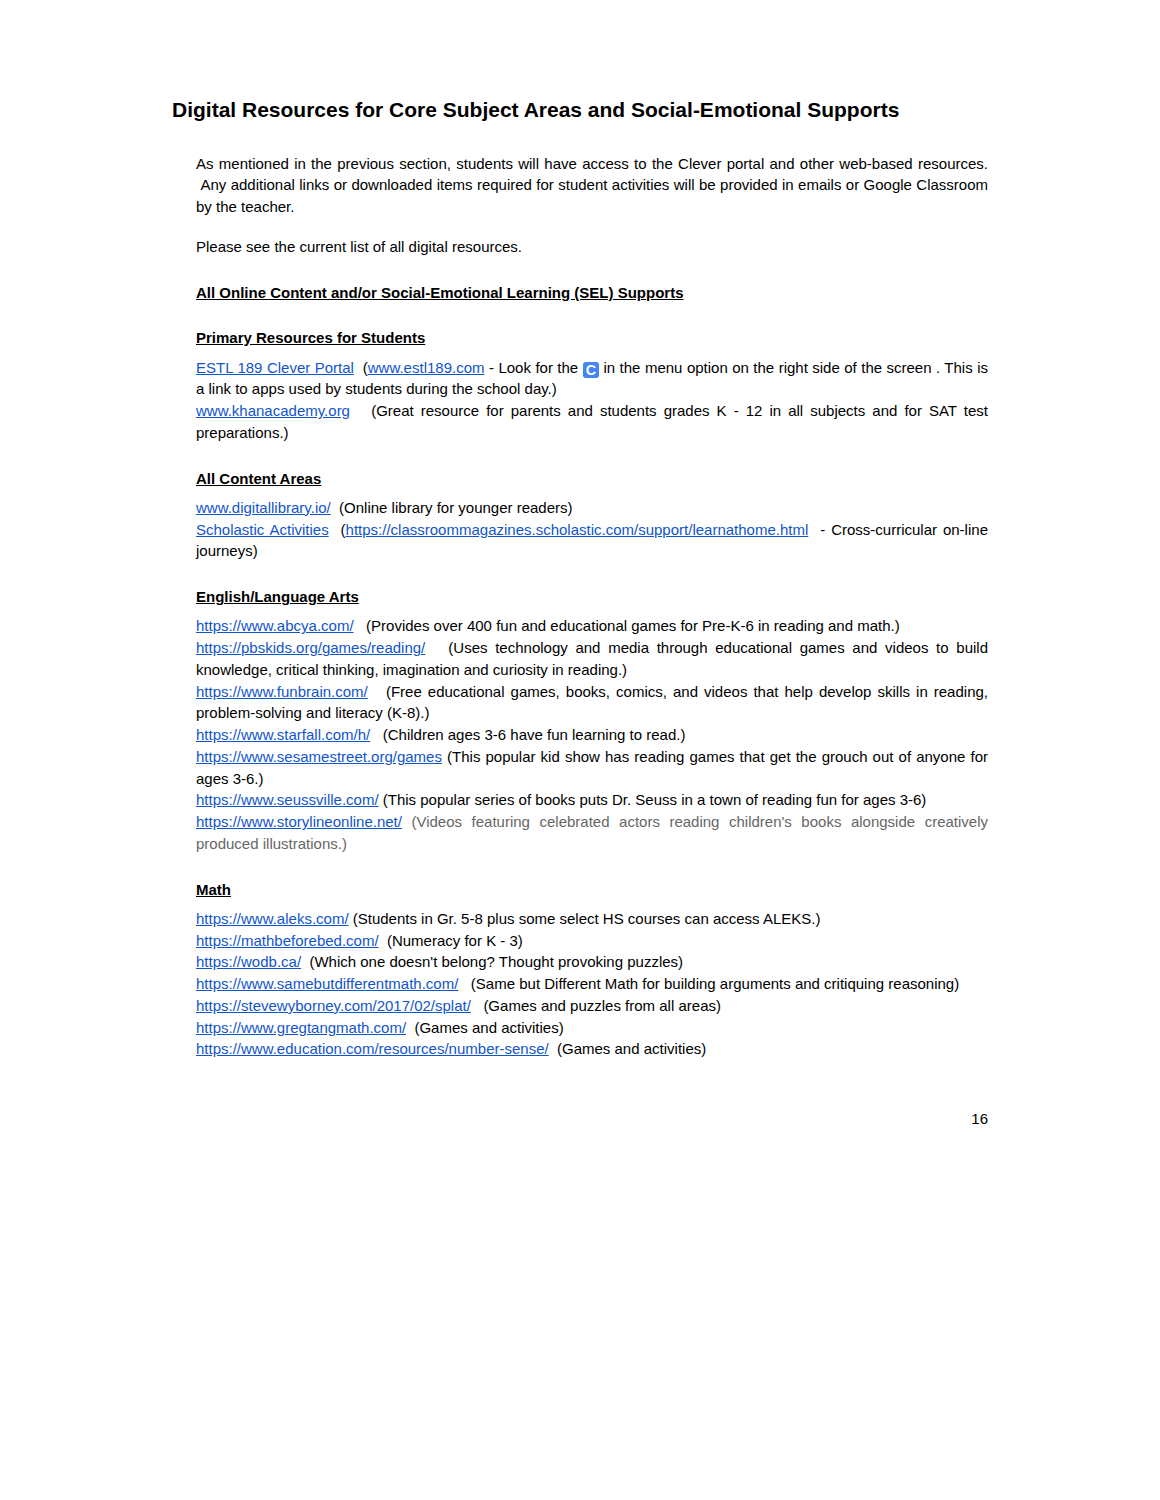Digital Resources for Core Subject Areas and Social-Emotional Supports
As mentioned in the previous section, students will have access to the Clever portal and other web-based resources. Any additional links or downloaded items required for student activities will be provided in emails or Google Classroom by the teacher.
Please see the current list of all digital resources.
All Online Content and/or Social-Emotional Learning (SEL) Supports
Primary Resources for Students
ESTL 189 Clever Portal (www.estl189.com - Look for the C in the menu option on the right side of the screen . This is a link to apps used by students during the school day.)
www.khanacademy.org (Great resource for parents and students grades K - 12 in all subjects and for SAT test preparations.)
All Content Areas
www.digitallibrary.io/ (Online library for younger readers)
Scholastic Activities (https://classroommagazines.scholastic.com/support/learnathome.html - Cross-curricular on-line journeys)
English/Language Arts
https://www.abcya.com/ (Provides over 400 fun and educational games for Pre-K-6 in reading and math.)
https://pbskids.org/games/reading/ (Uses technology and media through educational games and videos to build knowledge, critical thinking, imagination and curiosity in reading.)
https://www.funbrain.com/ (Free educational games, books, comics, and videos that help develop skills in reading, problem-solving and literacy (K-8).)
https://www.starfall.com/h/ (Children ages 3-6 have fun learning to read.)
https://www.sesamestreet.org/games (This popular kid show has reading games that get the grouch out of anyone for ages 3-6.)
https://www.seussville.com/ (This popular series of books puts Dr. Seuss in a town of reading fun for ages 3-6)
https://www.storylineonline.net/ (Videos featuring celebrated actors reading children's books alongside creatively produced illustrations.)
Math
https://www.aleks.com/ (Students in Gr. 5-8 plus some select HS courses can access ALEKS.)
https://mathbeforebed.com/ (Numeracy for K - 3)
https://wodb.ca/ (Which one doesn't belong? Thought provoking puzzles)
https://www.samebutdifferentmath.com/ (Same but Different Math for building arguments and critiquing reasoning)
https://stevewyborney.com/2017/02/splat/ (Games and puzzles from all areas)
https://www.gregtangmath.com/ (Games and activities)
https://www.education.com/resources/number-sense/ (Games and activities)
16